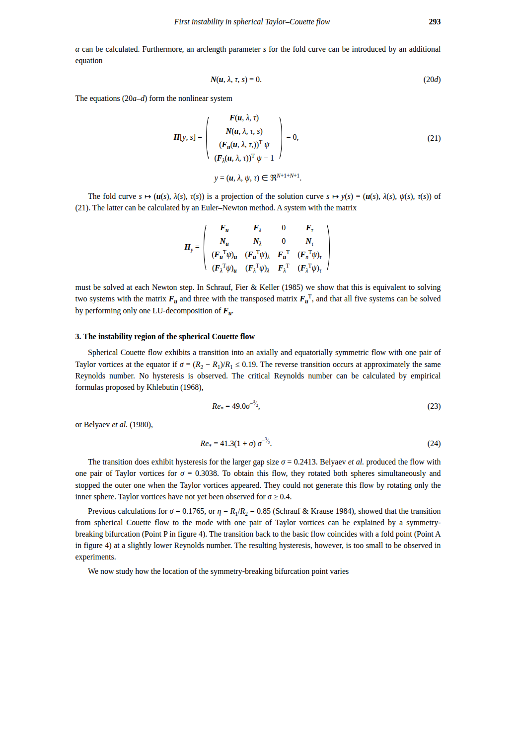First instability in spherical Taylor–Couette flow 293
α can be calculated. Furthermore, an arclength parameter s for the fold curve can be introduced by an additional equation
N(u, λ, τ, s) = 0. (20d)
The equations (20a–d) form the nonlinear system
H[y, s] =
| F ( u , λ , τ ) |
| N ( u , λ , τ , s ) |
| ( F u ( u , λ , τ ,)) T ψ |
| ( F λ ( u , λ , τ )) T ψ − 1 |
= 0, (21)
y = (u, λ, ψ, τ) ∈ ℜN+1+N+1.
The fold curve s ↦ (u(s), λ(s), τ(s)) is a projection of the solution curve s ↦ y(s) = (u(s), λ(s), ψ(s), τ(s)) of (21). The latter can be calculated by an Euler–Newton method. A system with the matrix
Hy =
| F u | F λ | 0 | F τ |
| N u | N λ | 0 | N τ |
| ( F u T ψ ) u | ( F u T ψ ) λ | F u T | ( F n T ψ ) τ |
| ( F λ T ψ ) u | ( F λ T ψ ) λ | F λ T | ( F λ T ψ ) τ |
must be solved at each Newton step. In Schrauf, Fier & Keller (1985) we show that this is equivalent to solving two systems with the matrix Fu and three with the transposed matrix FuT, and that all five systems can be solved by performing only one LU-decomposition of Fu.
3. The instability region of the spherical Couette flow
Spherical Couette flow exhibits a transition into an axially and equatorially symmetric flow with one pair of Taylor vortices at the equator if σ = (R2 − R1)/R1 ≤ 0.19. The reverse transition occurs at approximately the same Reynolds number. No hysteresis is observed. The critical Reynolds number can be calculated by empirical formulas proposed by Khlebutin (1968),
Re* = 49.0σ−3⁄2, (23)
or Belyaev et al. (1980),
Re* = 41.3(1 + σ) σ−3⁄2. (24)
The transition does exhibit hysteresis for the larger gap size σ = 0.2413. Belyaev et al. produced the flow with one pair of Taylor vortices for σ = 0.3038. To obtain this flow, they rotated both spheres simultaneously and stopped the outer one when the Taylor vortices appeared. They could not generate this flow by rotating only the inner sphere. Taylor vortices have not yet been observed for σ ≥ 0.4.
Previous calculations for σ = 0.1765, or η = R1/R2 = 0.85 (Schrauf & Krause 1984), showed that the transition from spherical Couette flow to the mode with one pair of Taylor vortices can be explained by a symmetry-breaking bifurcation (Point P in figure 4). The transition back to the basic flow coincides with a fold point (Point A in figure 4) at a slightly lower Reynolds number. The resulting hysteresis, however, is too small to be observed in experiments.
We now study how the location of the symmetry-breaking bifurcation point varies